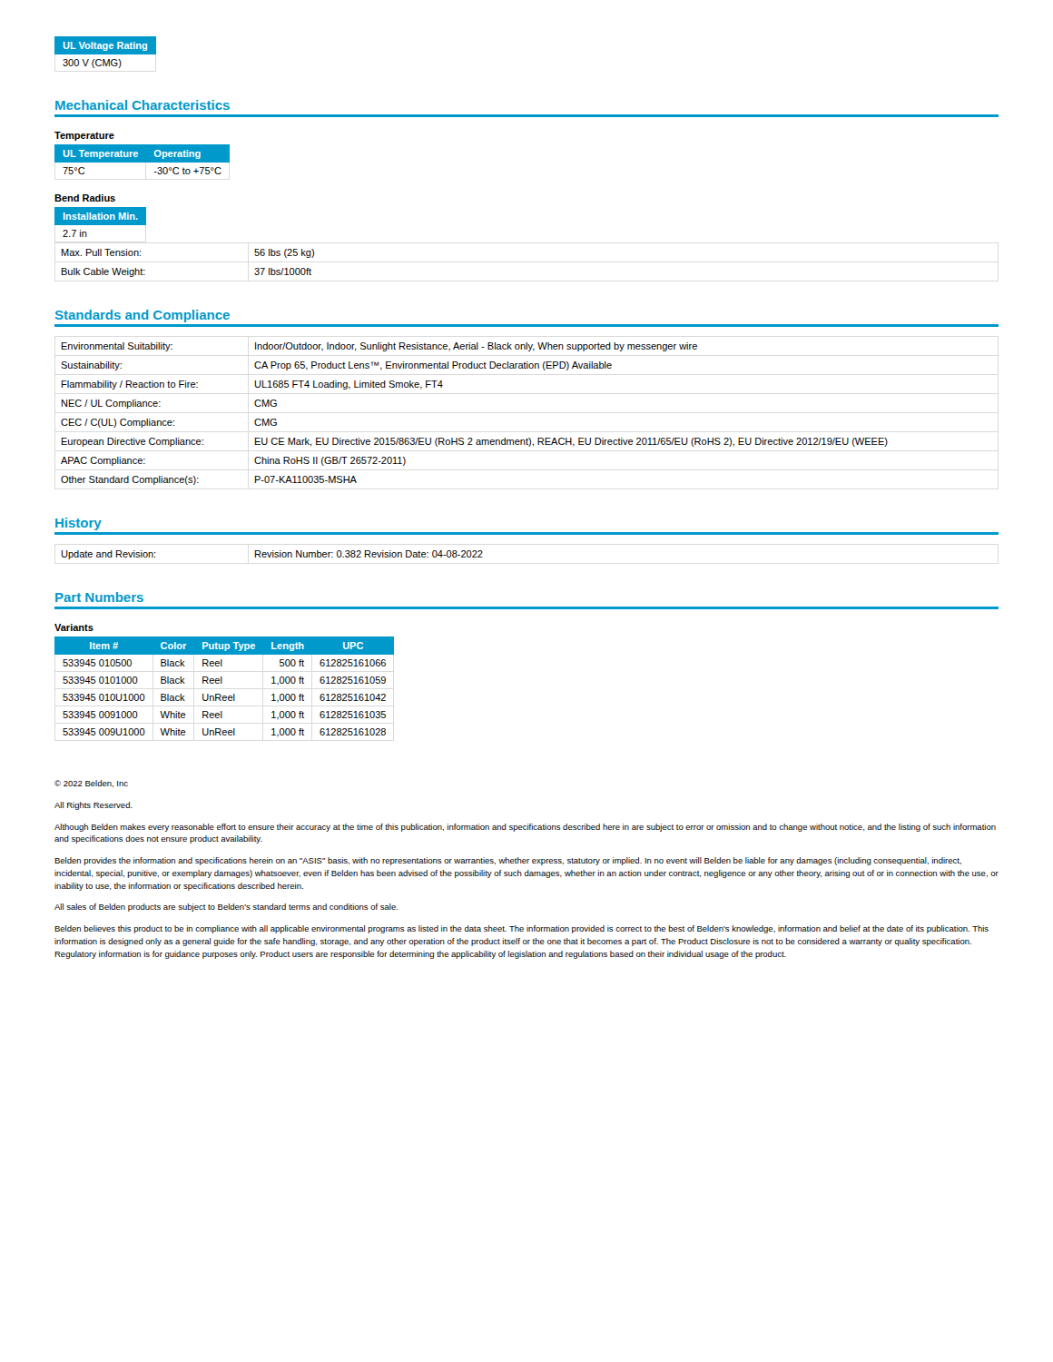| UL Voltage Rating |
| --- |
| 300 V (CMG) |
Mechanical Characteristics
Temperature
| UL Temperature | Operating |
| --- | --- |
| 75°C | -30°C to +75°C |
Bend Radius
| Installation Min. |
| --- |
| 2.7 in |
| Max. Pull Tension: | 56 lbs (25 kg) |
| Bulk Cable Weight: | 37 lbs/1000ft |
Standards and Compliance
| Environmental Suitability: | Indoor/Outdoor, Indoor, Sunlight Resistance, Aerial - Black only, When supported by messenger wire |
| Sustainability: | CA Prop 65, Product Lens™, Environmental Product Declaration (EPD) Available |
| Flammability / Reaction to Fire: | UL1685 FT4 Loading, Limited Smoke, FT4 |
| NEC / UL Compliance: | CMG |
| CEC / C(UL) Compliance: | CMG |
| European Directive Compliance: | EU CE Mark, EU Directive 2015/863/EU (RoHS 2 amendment), REACH, EU Directive 2011/65/EU (RoHS 2), EU Directive 2012/19/EU (WEEE) |
| APAC Compliance: | China RoHS II (GB/T 26572-2011) |
| Other Standard Compliance(s): | P-07-KA110035-MSHA |
History
| Update and Revision: | Revision Number: 0.382 Revision Date: 04-08-2022 |
Part Numbers
Variants
| Item # | Color | Putup Type | Length | UPC |
| --- | --- | --- | --- | --- |
| 533945 010500 | Black | Reel | 500 ft | 612825161066 |
| 533945 0101000 | Black | Reel | 1,000 ft | 612825161059 |
| 533945 010U1000 | Black | UnReel | 1,000 ft | 612825161042 |
| 533945 0091000 | White | Reel | 1,000 ft | 612825161035 |
| 533945 009U1000 | White | UnReel | 1,000 ft | 612825161028 |
© 2022 Belden, Inc
All Rights Reserved.
Although Belden makes every reasonable effort to ensure their accuracy at the time of this publication, information and specifications described here in are subject to error or omission and to change without notice, and the listing of such information and specifications does not ensure product availability.
Belden provides the information and specifications herein on an "ASIS" basis, with no representations or warranties, whether express, statutory or implied. In no event will Belden be liable for any damages (including consequential, indirect, incidental, special, punitive, or exemplary damages) whatsoever, even if Belden has been advised of the possibility of such damages, whether in an action under contract, negligence or any other theory, arising out of or in connection with the use, or inability to use, the information or specifications described herein.
All sales of Belden products are subject to Belden's standard terms and conditions of sale.
Belden believes this product to be in compliance with all applicable environmental programs as listed in the data sheet. The information provided is correct to the best of Belden's knowledge, information and belief at the date of its publication. This information is designed only as a general guide for the safe handling, storage, and any other operation of the product itself or the one that it becomes a part of. The Product Disclosure is not to be considered a warranty or quality specification. Regulatory information is for guidance purposes only. Product users are responsible for determining the applicability of legislation and regulations based on their individual usage of the product.